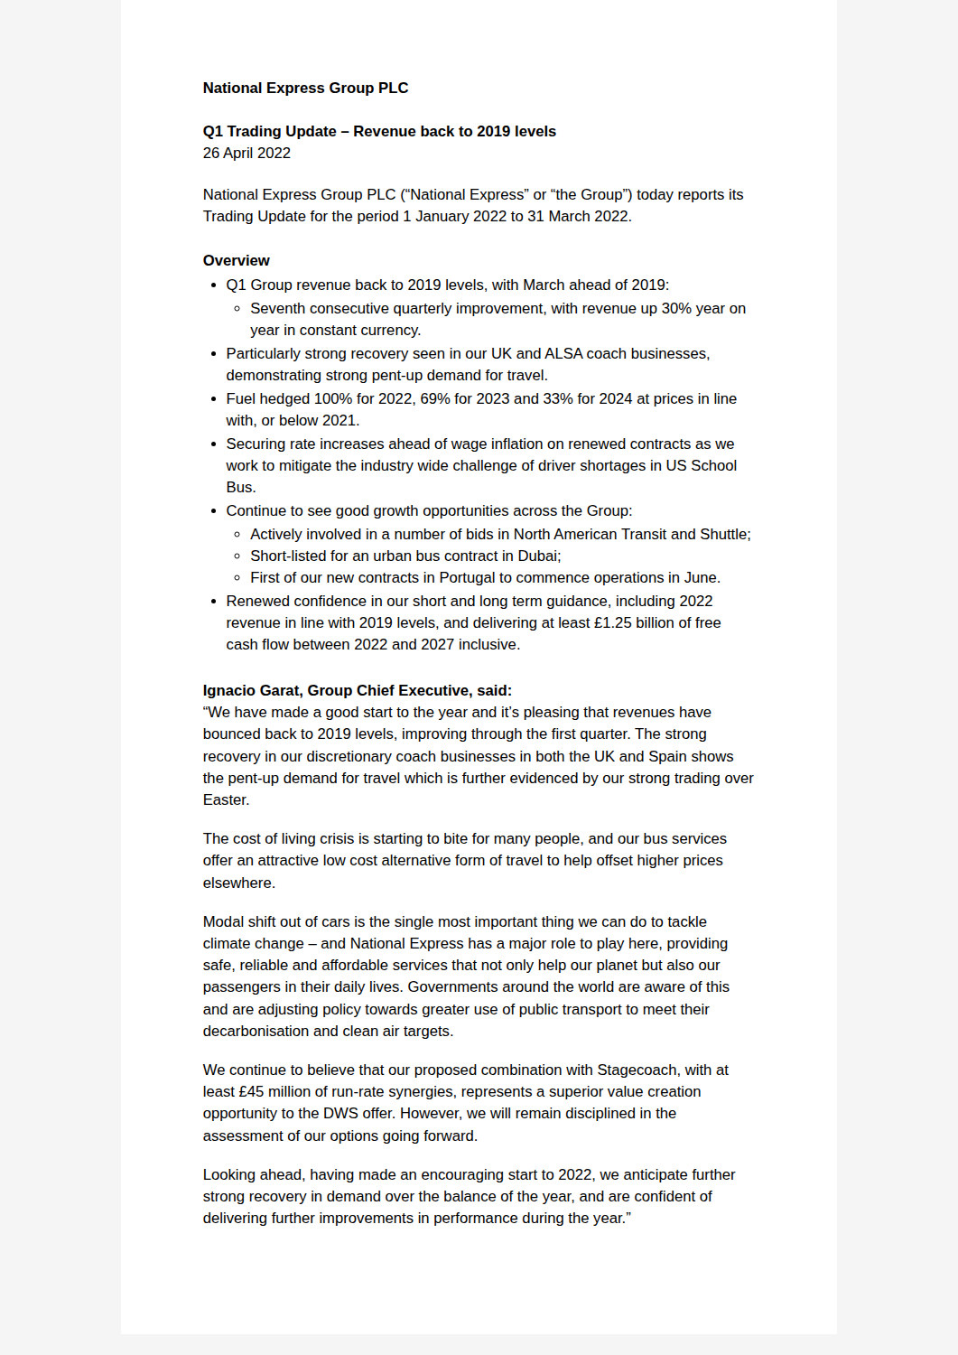National Express Group PLC
Q1 Trading Update – Revenue back to 2019 levels
26 April 2022
National Express Group PLC (“National Express” or “the Group”) today reports its Trading Update for the period 1 January 2022 to 31 March 2022.
Overview
Q1 Group revenue back to 2019 levels, with March ahead of 2019:
Seventh consecutive quarterly improvement, with revenue up 30% year on year in constant currency.
Particularly strong recovery seen in our UK and ALSA coach businesses, demonstrating strong pent-up demand for travel.
Fuel hedged 100% for 2022, 69% for 2023 and 33% for 2024 at prices in line with, or below 2021.
Securing rate increases ahead of wage inflation on renewed contracts as we work to mitigate the industry wide challenge of driver shortages in US School Bus.
Continue to see good growth opportunities across the Group:
Actively involved in a number of bids in North American Transit and Shuttle;
Short-listed for an urban bus contract in Dubai;
First of our new contracts in Portugal to commence operations in June.
Renewed confidence in our short and long term guidance, including 2022 revenue in line with 2019 levels, and delivering at least £1.25 billion of free cash flow between 2022 and 2027 inclusive.
Ignacio Garat, Group Chief Executive, said:
“We have made a good start to the year and it’s pleasing that revenues have bounced back to 2019 levels, improving through the first quarter. The strong recovery in our discretionary coach businesses in both the UK and Spain shows the pent-up demand for travel which is further evidenced by our strong trading over Easter.
The cost of living crisis is starting to bite for many people, and our bus services offer an attractive low cost alternative form of travel to help offset higher prices elsewhere.
Modal shift out of cars is the single most important thing we can do to tackle climate change – and National Express has a major role to play here, providing safe, reliable and affordable services that not only help our planet but also our passengers in their daily lives. Governments around the world are aware of this and are adjusting policy towards greater use of public transport to meet their decarbonisation and clean air targets.
We continue to believe that our proposed combination with Stagecoach, with at least £45 million of run-rate synergies, represents a superior value creation opportunity to the DWS offer. However, we will remain disciplined in the assessment of our options going forward.
Looking ahead, having made an encouraging start to 2022, we anticipate further strong recovery in demand over the balance of the year, and are confident of delivering further improvements in performance during the year.”